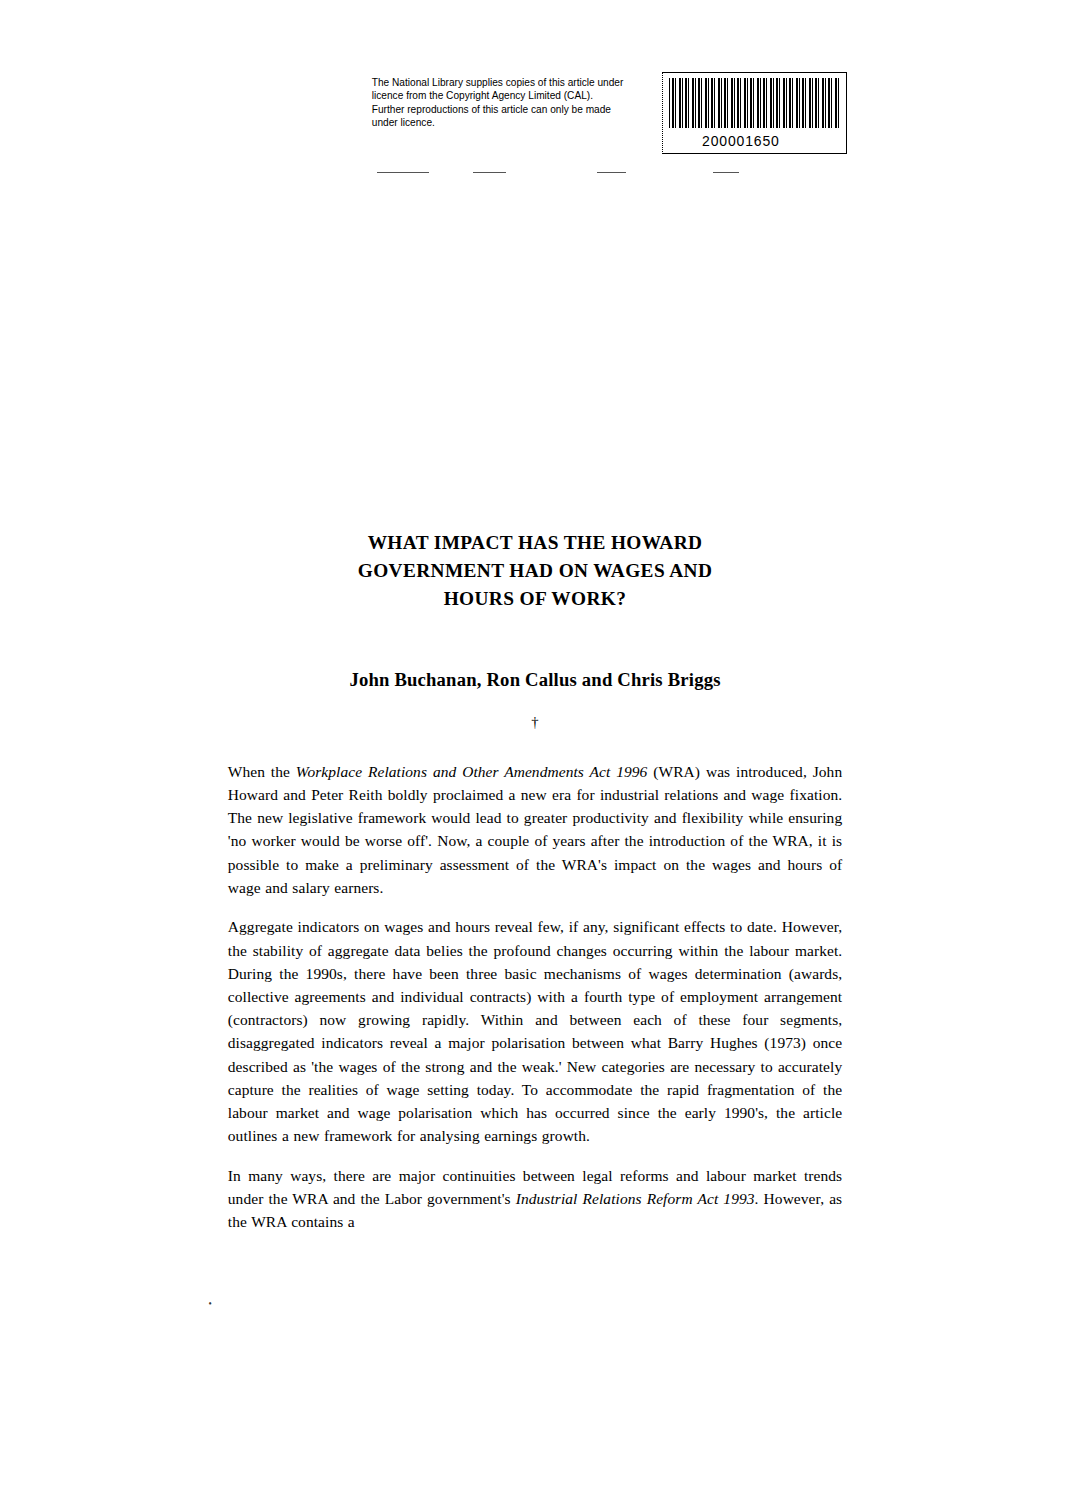The National Library supplies copies of this article under licence from the Copyright Agency Limited (CAL). Further reproductions of this article can only be made under licence.
200001650
200001650
What Impact Has the Howard
Government Had on Wages and
Hours of Work?
John Buchanan, Ron Callus and Chris Briggs
†
When the Workplace Relations and Other Amendments Act 1996 (WRA) was introduced, John Howard and Peter Reith boldly proclaimed a new era for industrial relations and wage fixation. The new legislative framework would lead to greater productivity and flexibility while ensuring 'no worker would be worse off'. Now, a couple of years after the introduction of the WRA, it is possible to make a preliminary assessment of the WRA's impact on the wages and hours of wage and salary earners.
Aggregate indicators on wages and hours reveal few, if any, significant effects to date. However, the stability of aggregate data belies the profound changes occurring within the labour market. During the 1990s, there have been three basic mechanisms of wages determination (awards, collective agreements and individual contracts) with a fourth type of employment arrangement (contractors) now growing rapidly. Within and between each of these four segments, disaggregated indicators reveal a major polarisation between what Barry Hughes (1973) once described as 'the wages of the strong and the weak.' New categories are necessary to accurately capture the realities of wage setting today. To accommodate the rapid fragmentation of the labour market and wage polarisation which has occurred since the early 1990's, the article outlines a new framework for analysing earnings growth.
In many ways, there are major continuities between legal reforms and labour market trends under the WRA and the Labor government's Industrial Relations Reform Act 1993. However, as the WRA contains a
•